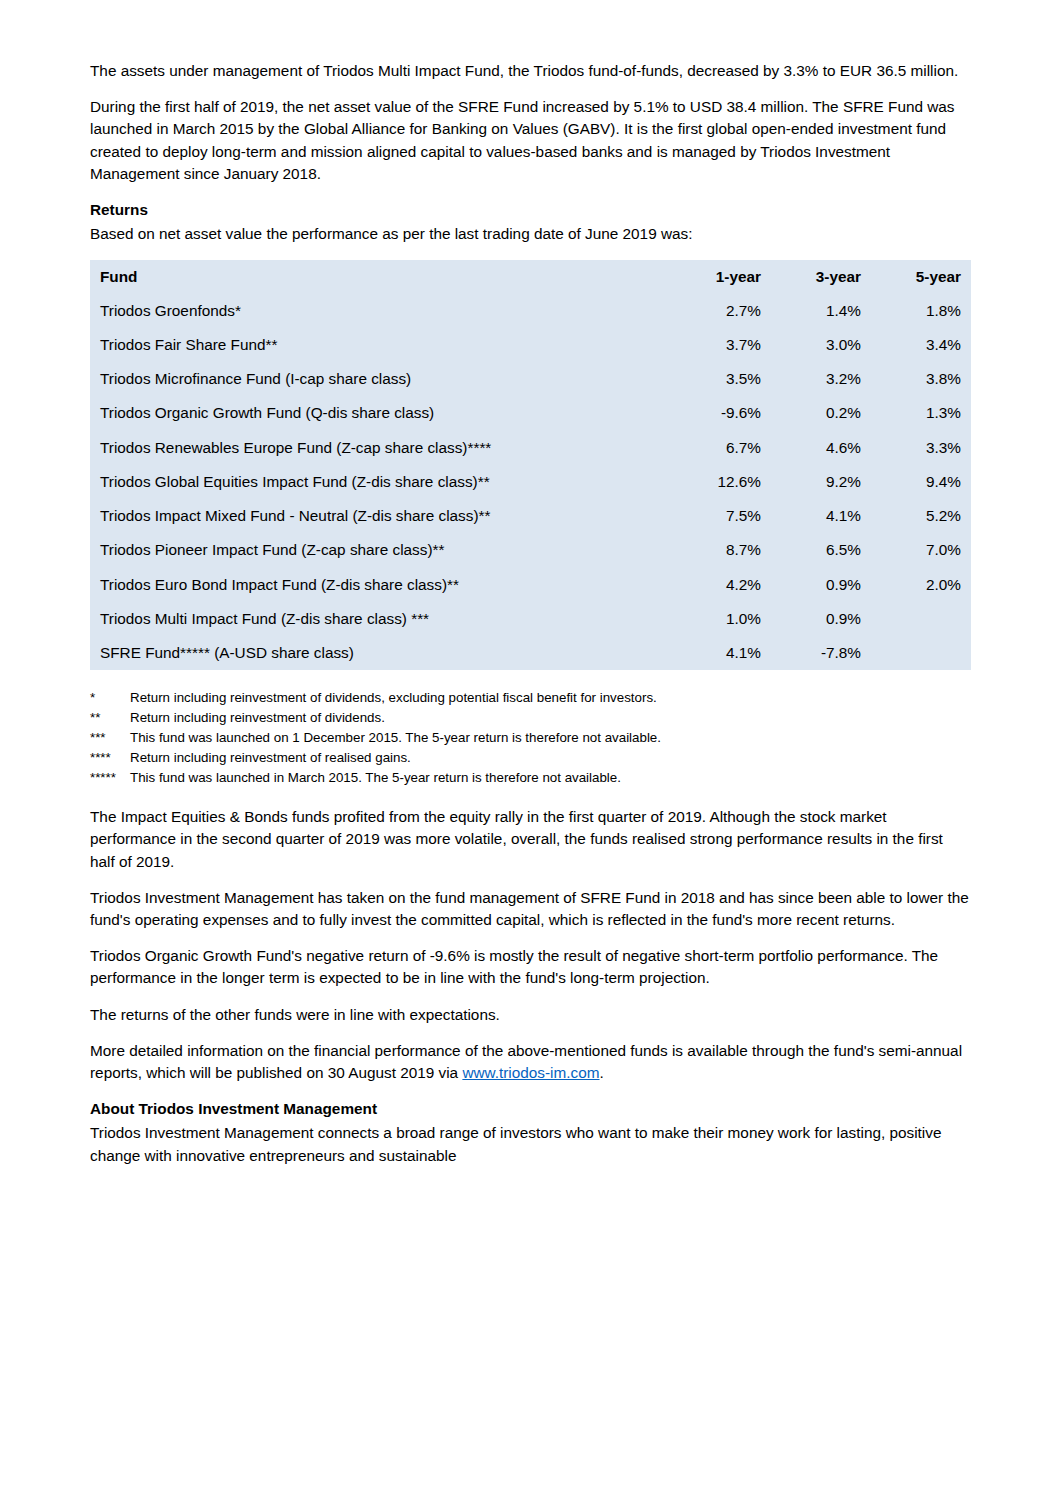The assets under management of Triodos Multi Impact Fund, the Triodos fund-of-funds, decreased by 3.3% to EUR 36.5 million.
During the first half of 2019, the net asset value of the SFRE Fund increased by 5.1% to USD 38.4 million. The SFRE Fund was launched in March 2015 by the Global Alliance for Banking on Values (GABV). It is the first global open-ended investment fund created to deploy long-term and mission aligned capital to values-based banks and is managed by Triodos Investment Management since January 2018.
Returns
Based on net asset value the performance as per the last trading date of June 2019 was:
| Fund | 1-year | 3-year | 5-year |
| --- | --- | --- | --- |
| Triodos Groenfonds* | 2.7% | 1.4% | 1.8% |
| Triodos Fair Share Fund** | 3.7% | 3.0% | 3.4% |
| Triodos Microfinance Fund (I-cap share class) | 3.5% | 3.2% | 3.8% |
| Triodos Organic Growth Fund (Q-dis share class) | -9.6% | 0.2% | 1.3% |
| Triodos Renewables Europe Fund (Z-cap share class)**** | 6.7% | 4.6% | 3.3% |
| Triodos Global Equities Impact Fund (Z-dis share class)** | 12.6% | 9.2% | 9.4% |
| Triodos Impact Mixed Fund - Neutral (Z-dis share class)** | 7.5% | 4.1% | 5.2% |
| Triodos Pioneer Impact Fund (Z-cap share class)** | 8.7% | 6.5% | 7.0% |
| Triodos Euro Bond Impact Fund (Z-dis share class)** | 4.2% | 0.9% | 2.0% |
| Triodos Multi Impact Fund (Z-dis share class) *** | 1.0% | 0.9% | |
| SFRE Fund***** (A-USD share class) | 4.1% | -7.8% | |
*Return including reinvestment of dividends, excluding potential fiscal benefit for investors.
**Return including reinvestment of dividends.
***This fund was launched on 1 December 2015. The 5-year return is therefore not available.
****Return including reinvestment of realised gains.
*****This fund was launched in March 2015. The 5-year return is therefore not available.
The Impact Equities & Bonds funds profited from the equity rally in the first quarter of 2019. Although the stock market performance in the second quarter of 2019 was more volatile, overall, the funds realised strong performance results in the first half of 2019.
Triodos Investment Management has taken on the fund management of SFRE Fund in 2018 and has since been able to lower the fund's operating expenses and to fully invest the committed capital, which is reflected in the fund's more recent returns.
Triodos Organic Growth Fund's negative return of -9.6% is mostly the result of negative short-term portfolio performance. The performance in the longer term is expected to be in line with the fund's long-term projection.
The returns of the other funds were in line with expectations.
More detailed information on the financial performance of the above-mentioned funds is available through the fund's semi-annual reports, which will be published on 30 August 2019 via www.triodos-im.com.
About Triodos Investment Management
Triodos Investment Management connects a broad range of investors who want to make their money work for lasting, positive change with innovative entrepreneurs and sustainable